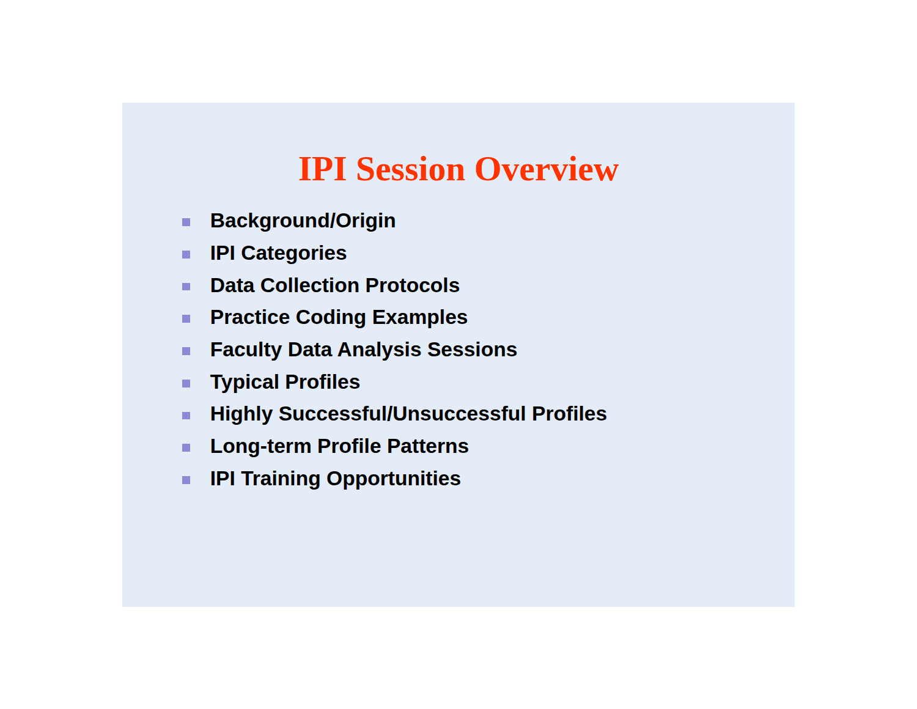IPI Session Overview
Background/Origin
IPI Categories
Data Collection Protocols
Practice Coding Examples
Faculty Data Analysis Sessions
Typical Profiles
Highly Successful/Unsuccessful Profiles
Long-term Profile Patterns
IPI Training Opportunities